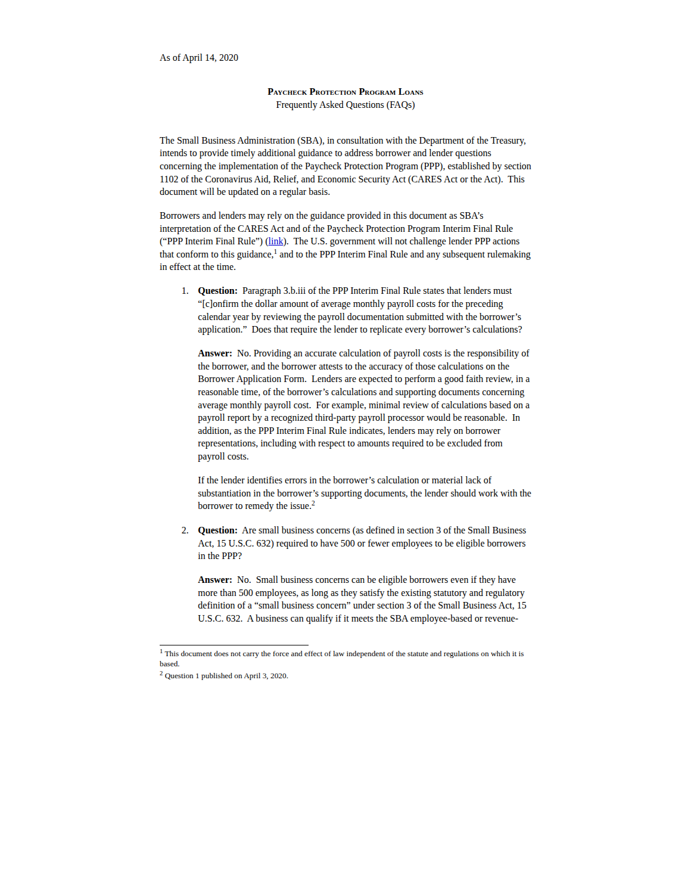As of April 14, 2020
Paycheck Protection Program Loans
Frequently Asked Questions (FAQs)
The Small Business Administration (SBA), in consultation with the Department of the Treasury, intends to provide timely additional guidance to address borrower and lender questions concerning the implementation of the Paycheck Protection Program (PPP), established by section 1102 of the Coronavirus Aid, Relief, and Economic Security Act (CARES Act or the Act). This document will be updated on a regular basis.
Borrowers and lenders may rely on the guidance provided in this document as SBA’s interpretation of the CARES Act and of the Paycheck Protection Program Interim Final Rule (“PPP Interim Final Rule”) (link). The U.S. government will not challenge lender PPP actions that conform to this guidance,1 and to the PPP Interim Final Rule and any subsequent rulemaking in effect at the time.
Question: Paragraph 3.b.iii of the PPP Interim Final Rule states that lenders must “[c]onfirm the dollar amount of average monthly payroll costs for the preceding calendar year by reviewing the payroll documentation submitted with the borrower’s application.” Does that require the lender to replicate every borrower’s calculations?
Answer: No. Providing an accurate calculation of payroll costs is the responsibility of the borrower, and the borrower attests to the accuracy of those calculations on the Borrower Application Form. Lenders are expected to perform a good faith review, in a reasonable time, of the borrower’s calculations and supporting documents concerning average monthly payroll cost. For example, minimal review of calculations based on a payroll report by a recognized third-party payroll processor would be reasonable. In addition, as the PPP Interim Final Rule indicates, lenders may rely on borrower representations, including with respect to amounts required to be excluded from payroll costs.
If the lender identifies errors in the borrower’s calculation or material lack of substantiation in the borrower’s supporting documents, the lender should work with the borrower to remedy the issue.2
Question: Are small business concerns (as defined in section 3 of the Small Business Act, 15 U.S.C. 632) required to have 500 or fewer employees to be eligible borrowers in the PPP?
Answer: No. Small business concerns can be eligible borrowers even if they have more than 500 employees, as long as they satisfy the existing statutory and regulatory definition of a “small business concern” under section 3 of the Small Business Act, 15 U.S.C. 632. A business can qualify if it meets the SBA employee-based or revenue-
1 This document does not carry the force and effect of law independent of the statute and regulations on which it is based.
2 Question 1 published on April 3, 2020.